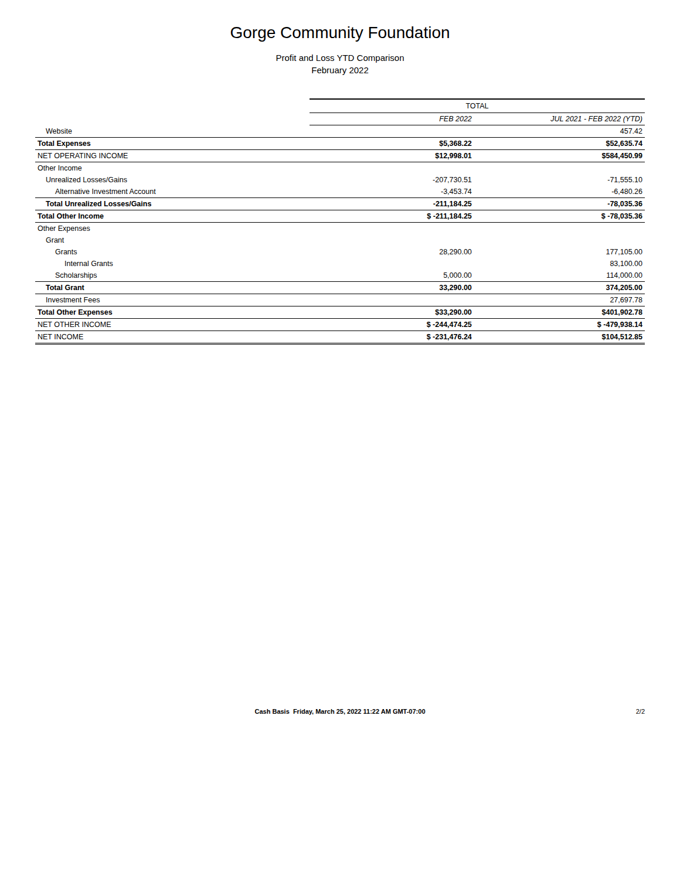Gorge Community Foundation
Profit and Loss YTD Comparison
February 2022
| | TOTAL |
| --- | --- |
| | FEB 2022 | JUL 2021 - FEB 2022 (YTD) |
| Website | | 457.42 |
| Total Expenses | $5,368.22 | $52,635.74 |
| NET OPERATING INCOME | $12,998.01 | $584,450.99 |
| Other Income | | |
| Unrealized Losses/Gains | -207,730.51 | -71,555.10 |
| Alternative Investment Account | -3,453.74 | -6,480.26 |
| Total Unrealized Losses/Gains | -211,184.25 | -78,035.36 |
| Total Other Income | $ -211,184.25 | $ -78,035.36 |
| Other Expenses | | |
| Grant | | |
| Grants | 28,290.00 | 177,105.00 |
| Internal Grants | | 83,100.00 |
| Scholarships | 5,000.00 | 114,000.00 |
| Total Grant | 33,290.00 | 374,205.00 |
| Investment Fees | | 27,697.78 |
| Total Other Expenses | $33,290.00 | $401,902.78 |
| NET OTHER INCOME | $ -244,474.25 | $ -479,938.14 |
| NET INCOME | $ -231,476.24 | $104,512.85 |
Cash Basis Friday, March 25, 2022 11:22 AM GMT-07:00
2/2